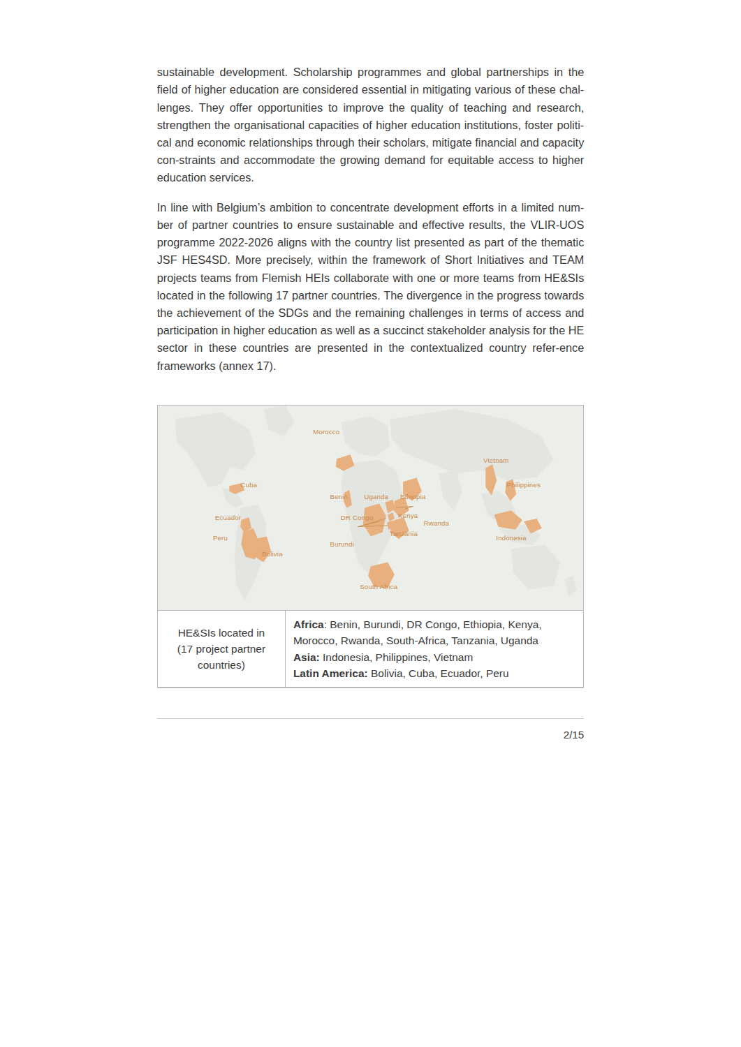sustainable development. Scholarship programmes and global partnerships in the field of higher education are considered essential in mitigating various of these challenges. They offer opportunities to improve the quality of teaching and research, strengthen the organisational capacities of higher education institutions, foster political and economic relationships through their scholars, mitigate financial and capacity con‑straints and accommodate the growing demand for equitable access to higher education services.
In line with Belgium’s ambition to concentrate development efforts in a limited number of partner countries to ensure sustainable and effective results, the VLIR-UOS programme 2022-2026 aligns with the country list presented as part of the thematic JSF HES4SD. More precisely, within the framework of Short Initiatives and TEAM projects teams from Flemish HEIs collaborate with one or more teams from HE&SIs located in the following 17 partner countries. The divergence in the progress towards the achievement of the SDGs and the remaining challenges in terms of access and participation in higher education as well as a succinct stakeholder analysis for the HE sector in these countries are presented in the contextualized country refer‑ence frameworks (annex 17).
Morocco Cuba Vietnam Philippines Benin Uganda Ethiopia DR Congo Kenya Rwanda Tanzania Burundi Ecuador Peru Bolivia South Africa Indonesia
| HE&SIs located in (17 project partner countries) | Africa : Benin, Burundi, DR Congo, Ethiopia, Kenya, Morocco, Rwanda, South-Africa, Tanzania, Uganda Asia: Indonesia, Philippines, Vietnam Latin America: Bolivia, Cuba, Ecuador, Peru |
2/15